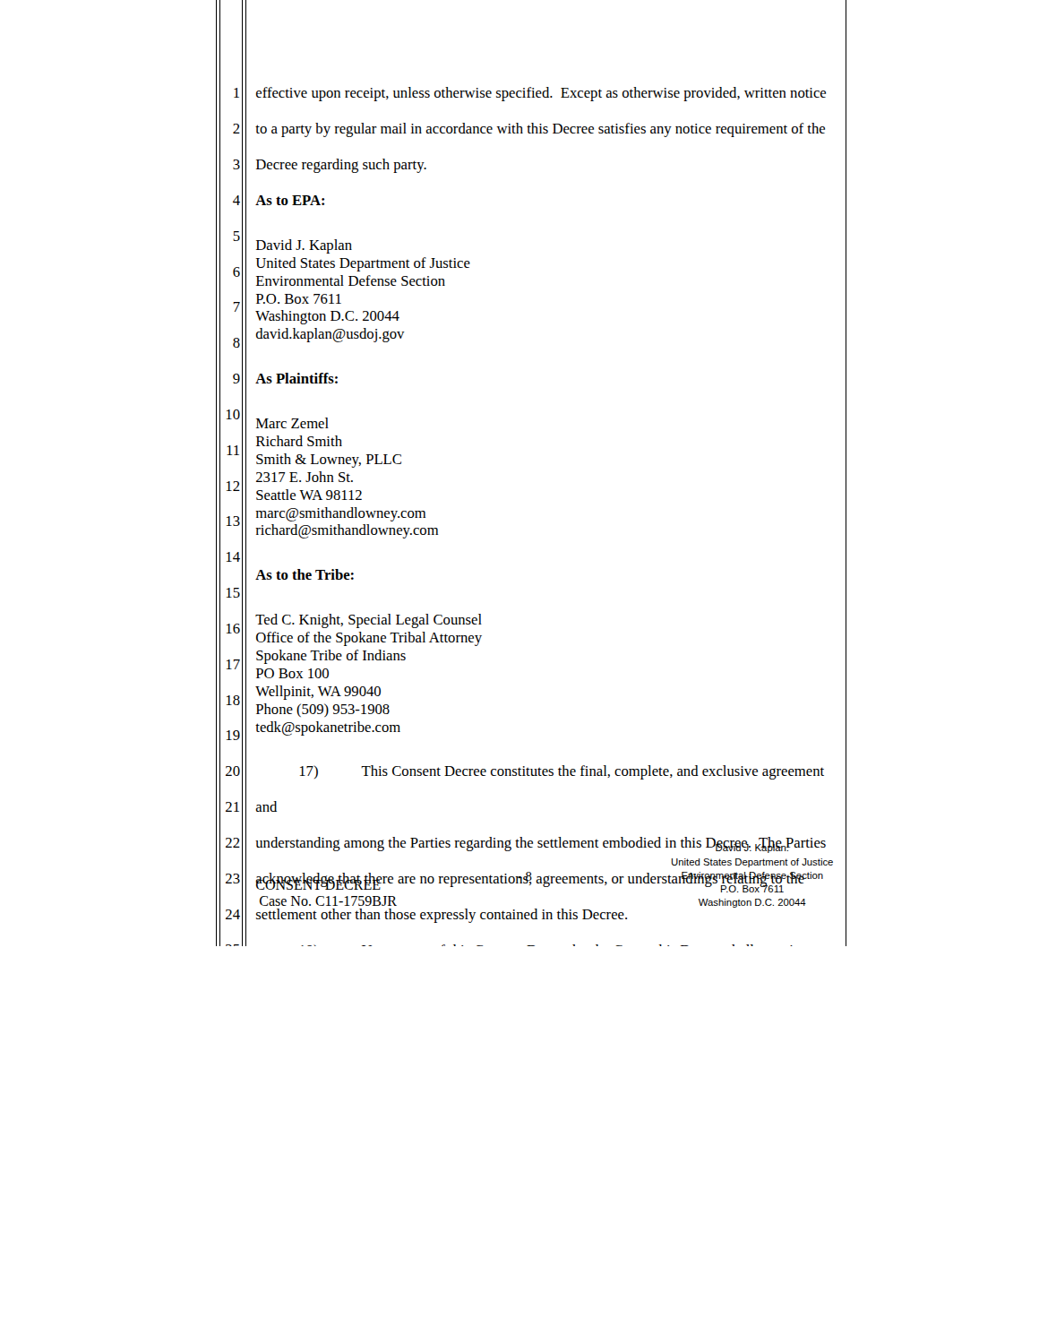1
2
3
4
5
6
7
8
9
10
11
12
13
14
15
16
17
18
19
20
21
22
23
24
25
26
27
28
29
effective upon receipt, unless otherwise specified. Except as otherwise provided, written notice
to a party by regular mail in accordance with this Decree satisfies any notice requirement of the
Decree regarding such party.
As to EPA:
David J. Kaplan
United States Department of Justice
Environmental Defense Section
P.O. Box 7611
Washington D.C. 20044
david.kaplan@usdoj.gov
As Plaintiffs:
Marc Zemel
Richard Smith
Smith & Lowney, PLLC
2317 E. John St.
Seattle WA 98112
marc@smithandlowney.com
richard@smithandlowney.com
As to the Tribe:
Ted C. Knight, Special Legal Counsel
Office of the Spokane Tribal Attorney
Spokane Tribe of Indians
PO Box 100
Wellpinit, WA 99040
Phone (509) 953-1908
tedk@spokanetribe.com
17) This Consent Decree constitutes the final, complete, and exclusive agreement and
understanding among the Parties regarding the settlement embodied in this Decree. The Parties
acknowledge that there are no representations, agreements, or understandings relating to the
settlement other than those expressly contained in this Decree.
18) Upon entry of this Consent Decree by the Court, this Decree shall constitute a
final judgment between and among the Parties. The Court finds that there is no just reason for
CONSENT DECREE
Case No. C11-1759BJR
- 8
David J. Kaplan.
United States Department of Justice
Environmental Defense Section
P.O. Box 7611
Washington D.C. 20044